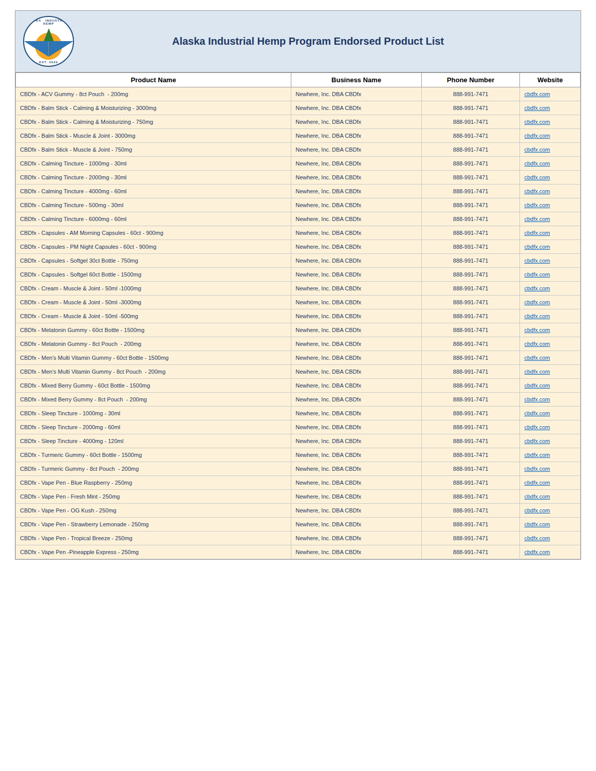ALASKA INDUSTRIAL HEMP
EST. 2020
Alaska Industrial Hemp Program Endorsed Product List
| Product Name | Business Name | Phone Number | Website |
| --- | --- | --- | --- |
| CBDfx - ACV Gummy - 8ct Pouch - 200mg | Newhere, Inc. DBA CBDfx | 888-991-7471 | cbdfx.com |
| CBDfx - Balm Stick - Calming & Moisturizing - 3000mg | Newhere, Inc. DBA CBDfx | 888-991-7471 | cbdfx.com |
| CBDfx - Balm Stick - Calming & Moisturizing - 750mg | Newhere, Inc. DBA CBDfx | 888-991-7471 | cbdfx.com |
| CBDfx - Balm Stick - Muscle & Joint - 3000mg | Newhere, Inc. DBA CBDfx | 888-991-7471 | cbdfx.com |
| CBDfx - Balm Stick - Muscle & Joint - 750mg | Newhere, Inc. DBA CBDfx | 888-991-7471 | cbdfx.com |
| CBDfx - Calming Tincture - 1000mg - 30ml | Newhere, Inc. DBA CBDfx | 888-991-7471 | cbdfx.com |
| CBDfx - Calming Tincture - 2000mg - 30ml | Newhere, Inc. DBA CBDfx | 888-991-7471 | cbdfx.com |
| CBDfx - Calming Tincture - 4000mg - 60ml | Newhere, Inc. DBA CBDfx | 888-991-7471 | cbdfx.com |
| CBDfx - Calming Tincture - 500mg - 30ml | Newhere, Inc. DBA CBDfx | 888-991-7471 | cbdfx.com |
| CBDfx - Calming Tincture - 6000mg - 60ml | Newhere, Inc. DBA CBDfx | 888-991-7471 | cbdfx.com |
| CBDfx - Capsules - AM Morning Capsules - 60ct - 900mg | Newhere, Inc. DBA CBDfx | 888-991-7471 | cbdfx.com |
| CBDfx - Capsules - PM Night Capsules - 60ct - 900mg | Newhere, Inc. DBA CBDfx | 888-991-7471 | cbdfx.com |
| CBDfx - Capsules - Softgel 30ct Bottle - 750mg | Newhere, Inc. DBA CBDfx | 888-991-7471 | cbdfx.com |
| CBDfx - Capsules - Softgel 60ct Bottle - 1500mg | Newhere, Inc. DBA CBDfx | 888-991-7471 | cbdfx.com |
| CBDfx - Cream - Muscle & Joint - 50ml -1000mg | Newhere, Inc. DBA CBDfx | 888-991-7471 | cbdfx.com |
| CBDfx - Cream - Muscle & Joint - 50ml -3000mg | Newhere, Inc. DBA CBDfx | 888-991-7471 | cbdfx.com |
| CBDfx - Cream - Muscle & Joint - 50ml -500mg | Newhere, Inc. DBA CBDfx | 888-991-7471 | cbdfx.com |
| CBDfx - Melatonin Gummy - 60ct Bottle - 1500mg | Newhere, Inc. DBA CBDfx | 888-991-7471 | cbdfx.com |
| CBDfx - Melatonin Gummy - 8ct Pouch - 200mg | Newhere, Inc. DBA CBDfx | 888-991-7471 | cbdfx.com |
| CBDfx - Men's Multi Vitamin Gummy - 60ct Bottle - 1500mg | Newhere, Inc. DBA CBDfx | 888-991-7471 | cbdfx.com |
| CBDfx - Men's Multi Vitamin Gummy - 8ct Pouch - 200mg | Newhere, Inc. DBA CBDfx | 888-991-7471 | cbdfx.com |
| CBDfx - Mixed Berry Gummy - 60ct Bottle - 1500mg | Newhere, Inc. DBA CBDfx | 888-991-7471 | cbdfx.com |
| CBDfx - Mixed Berry Gummy - 8ct Pouch - 200mg | Newhere, Inc. DBA CBDfx | 888-991-7471 | cbdfx.com |
| CBDfx - Sleep Tincture - 1000mg - 30ml | Newhere, Inc. DBA CBDfx | 888-991-7471 | cbdfx.com |
| CBDfx - Sleep Tincture - 2000mg - 60ml | Newhere, Inc. DBA CBDfx | 888-991-7471 | cbdfx.com |
| CBDfx - Sleep Tincture - 4000mg - 120ml | Newhere, Inc. DBA CBDfx | 888-991-7471 | cbdfx.com |
| CBDfx - Turmeric Gummy - 60ct Bottle - 1500mg | Newhere, Inc. DBA CBDfx | 888-991-7471 | cbdfx.com |
| CBDfx - Turmeric Gummy - 8ct Pouch - 200mg | Newhere, Inc. DBA CBDfx | 888-991-7471 | cbdfx.com |
| CBDfx - Vape Pen - Blue Raspberry - 250mg | Newhere, Inc. DBA CBDfx | 888-991-7471 | cbdfx.com |
| CBDfx - Vape Pen - Fresh Mint - 250mg | Newhere, Inc. DBA CBDfx | 888-991-7471 | cbdfx.com |
| CBDfx - Vape Pen - OG Kush - 250mg | Newhere, Inc. DBA CBDfx | 888-991-7471 | cbdfx.com |
| CBDfx - Vape Pen - Strawberry Lemonade - 250mg | Newhere, Inc. DBA CBDfx | 888-991-7471 | cbdfx.com |
| CBDfx - Vape Pen - Tropical Breeze - 250mg | Newhere, Inc. DBA CBDfx | 888-991-7471 | cbdfx.com |
| CBDfx - Vape Pen -Pineapple Express - 250mg | Newhere, Inc. DBA CBDfx | 888-991-7471 | cbdfx.com |